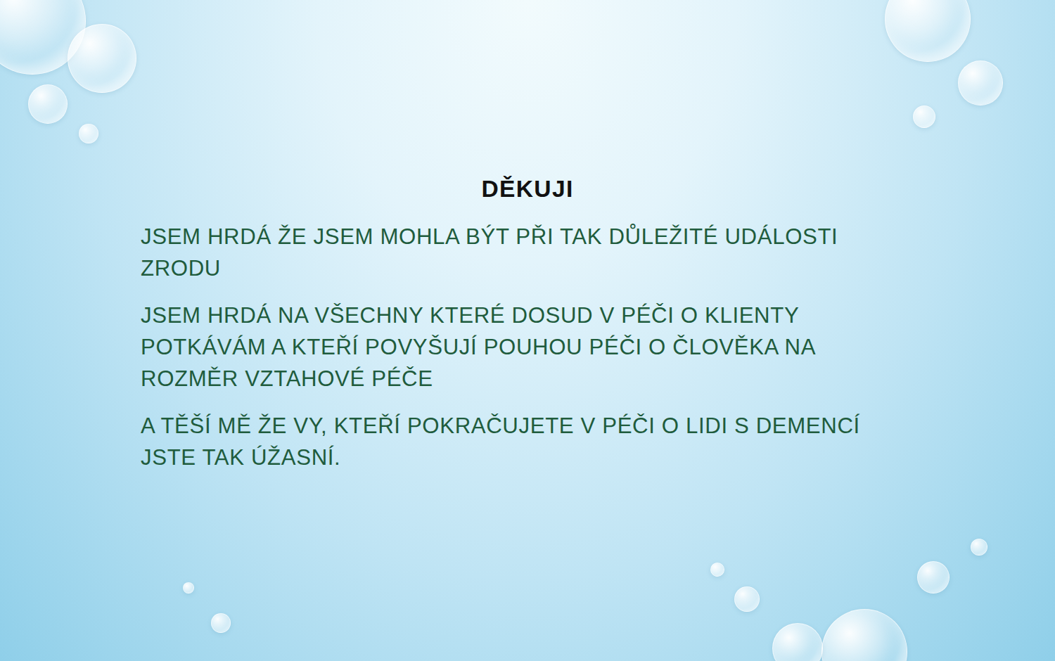Děkuji
Jsem hrdá že jsem mohla být při tak důležité události zrodu
Jsem hrdá na všechny které dosud v péči o klienty potkávám a kteří povyšují pouhou péči o člověka na rozměr vztahové péče
A těší mě že vy, kteří pokračujete v péči o lidi s demencí jste tak úžasní.